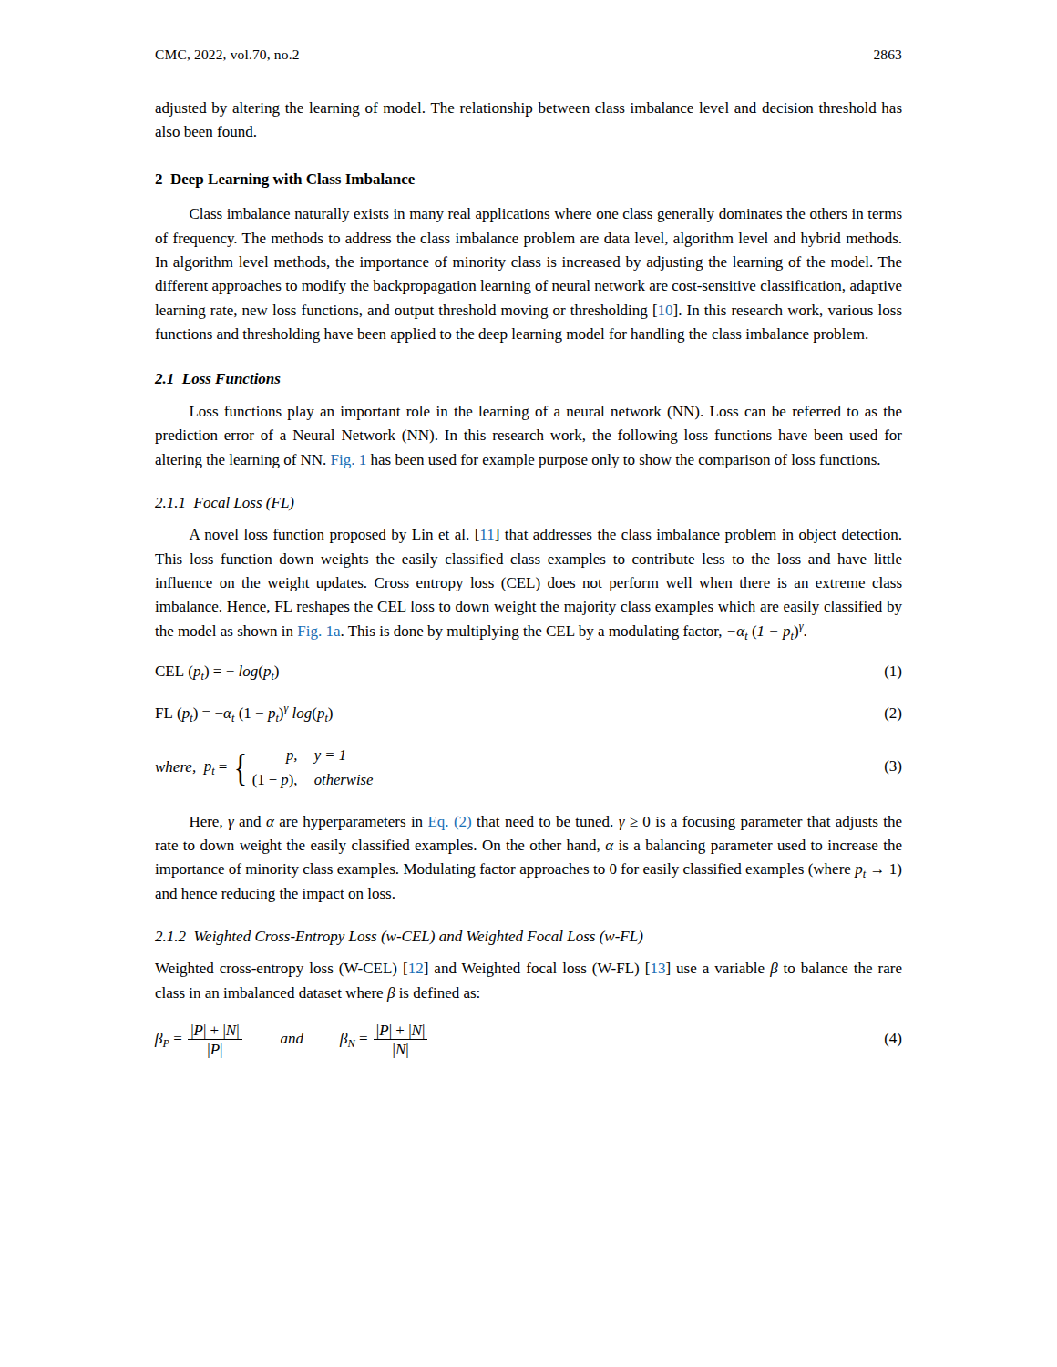CMC, 2022, vol.70, no.2
2863
adjusted by altering the learning of model. The relationship between class imbalance level and decision threshold has also been found.
2 Deep Learning with Class Imbalance
Class imbalance naturally exists in many real applications where one class generally dominates the others in terms of frequency. The methods to address the class imbalance problem are data level, algorithm level and hybrid methods. In algorithm level methods, the importance of minority class is increased by adjusting the learning of the model. The different approaches to modify the backpropagation learning of neural network are cost-sensitive classification, adaptive learning rate, new loss functions, and output threshold moving or thresholding [10]. In this research work, various loss functions and thresholding have been applied to the deep learning model for handling the class imbalance problem.
2.1 Loss Functions
Loss functions play an important role in the learning of a neural network (NN). Loss can be referred to as the prediction error of a Neural Network (NN). In this research work, the following loss functions have been used for altering the learning of NN. Fig. 1 has been used for example purpose only to show the comparison of loss functions.
2.1.1 Focal Loss (FL)
A novel loss function proposed by Lin et al. [11] that addresses the class imbalance problem in object detection. This loss function down weights the easily classified class examples to contribute less to the loss and have little influence on the weight updates. Cross entropy loss (CEL) does not perform well when there is an extreme class imbalance. Hence, FL reshapes the CEL loss to down weight the majority class examples which are easily classified by the model as shown in Fig. 1a. This is done by multiplying the CEL by a modulating factor, −αt (1 − pt)γ.
CEL (pt) = − log(pt)
(1)
FL (pt) = −αt (1 − pt)γ log(pt)
(2)
where, pt = { p, y = 1 (1 − p), otherwise
(3)
Here, γ and α are hyperparameters in Eq. (2) that need to be tuned. γ ≥ 0 is a focusing parameter that adjusts the rate to down weight the easily classified examples. On the other hand, α is a balancing parameter used to increase the importance of minority class examples. Modulating factor approaches to 0 for easily classified examples (where pt → 1) and hence reducing the impact on loss.
2.1.2 Weighted Cross-Entropy Loss (w-CEL) and Weighted Focal Loss (w-FL)
Weighted cross-entropy loss (W-CEL) [12] and Weighted focal loss (W-FL) [13] use a variable β to balance the rare class in an imbalanced dataset where β is defined as:
βP = |P| + |N| |P| and βN = |P| + |N| |N|
(4)